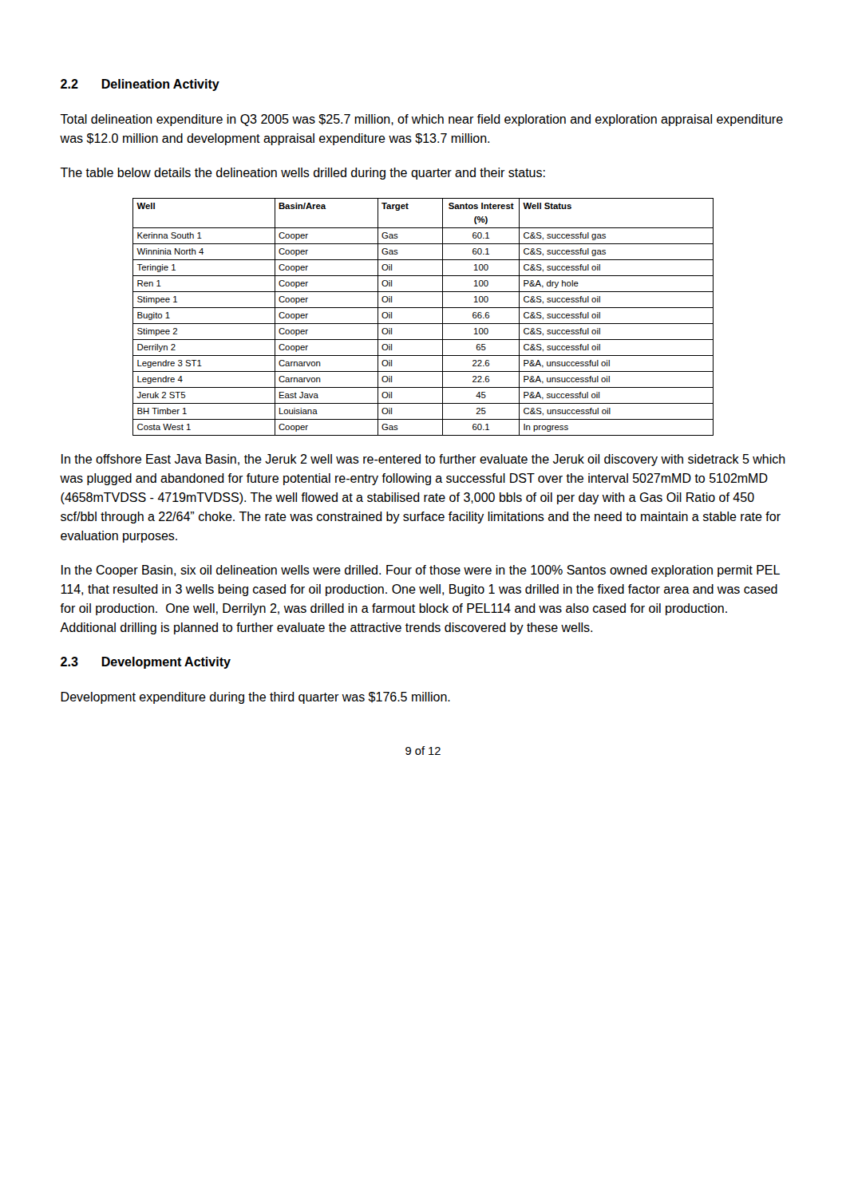2.2 Delineation Activity
Total delineation expenditure in Q3 2005 was $25.7 million, of which near field exploration and exploration appraisal expenditure was $12.0 million and development appraisal expenditure was $13.7 million.
The table below details the delineation wells drilled during the quarter and their status:
| Well | Basin/Area | Target | Santos Interest (%) | Well Status |
| --- | --- | --- | --- | --- |
| Kerinna South 1 | Cooper | Gas | 60.1 | C&S, successful gas |
| Winninia North 4 | Cooper | Gas | 60.1 | C&S, successful gas |
| Teringie 1 | Cooper | Oil | 100 | C&S, successful oil |
| Ren 1 | Cooper | Oil | 100 | P&A, dry hole |
| Stimpee 1 | Cooper | Oil | 100 | C&S, successful oil |
| Bugito 1 | Cooper | Oil | 66.6 | C&S, successful oil |
| Stimpee 2 | Cooper | Oil | 100 | C&S, successful oil |
| Derrilyn 2 | Cooper | Oil | 65 | C&S, successful oil |
| Legendre 3 ST1 | Carnarvon | Oil | 22.6 | P&A, unsuccessful oil |
| Legendre 4 | Carnarvon | Oil | 22.6 | P&A, unsuccessful oil |
| Jeruk 2 ST5 | East Java | Oil | 45 | P&A, successful oil |
| BH Timber 1 | Louisiana | Oil | 25 | C&S, unsuccessful oil |
| Costa West 1 | Cooper | Gas | 60.1 | In progress |
In the offshore East Java Basin, the Jeruk 2 well was re-entered to further evaluate the Jeruk oil discovery with sidetrack 5 which was plugged and abandoned for future potential re-entry following a successful DST over the interval 5027mMD to 5102mMD (4658mTVDSS - 4719mTVDSS). The well flowed at a stabilised rate of 3,000 bbls of oil per day with a Gas Oil Ratio of 450 scf/bbl through a 22/64” choke. The rate was constrained by surface facility limitations and the need to maintain a stable rate for evaluation purposes.
In the Cooper Basin, six oil delineation wells were drilled. Four of those were in the 100% Santos owned exploration permit PEL 114, that resulted in 3 wells being cased for oil production. One well, Bugito 1 was drilled in the fixed factor area and was cased for oil production. One well, Derrilyn 2, was drilled in a farmout block of PEL114 and was also cased for oil production. Additional drilling is planned to further evaluate the attractive trends discovered by these wells.
2.3 Development Activity
Development expenditure during the third quarter was $176.5 million.
9 of 12